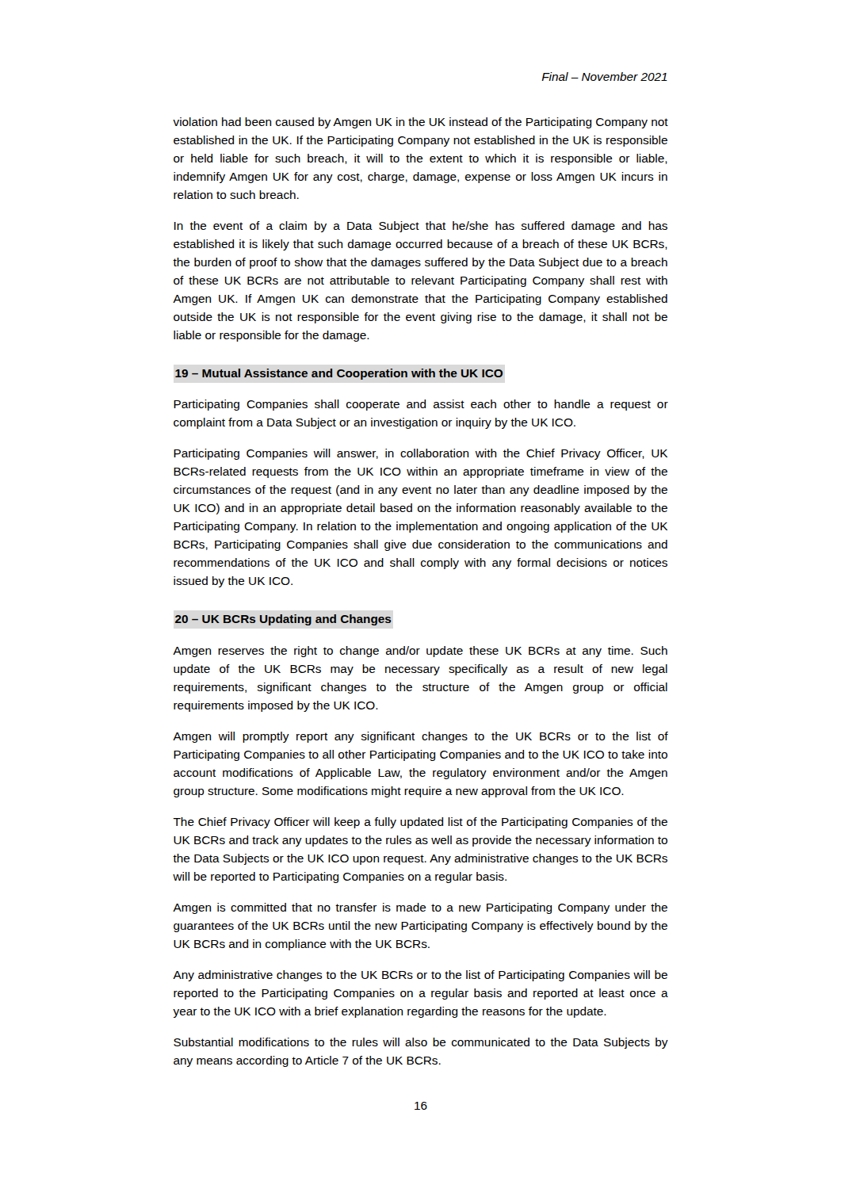Final – November 2021
violation had been caused by Amgen UK in the UK instead of the Participating Company not established in the UK. If the Participating Company not established in the UK is responsible or held liable for such breach, it will to the extent to which it is responsible or liable, indemnify Amgen UK for any cost, charge, damage, expense or loss Amgen UK incurs in relation to such breach.
In the event of a claim by a Data Subject that he/she has suffered damage and has established it is likely that such damage occurred because of a breach of these UK BCRs, the burden of proof to show that the damages suffered by the Data Subject due to a breach of these UK BCRs are not attributable to relevant Participating Company shall rest with Amgen UK. If Amgen UK can demonstrate that the Participating Company established outside the UK is not responsible for the event giving rise to the damage, it shall not be liable or responsible for the damage.
19 – Mutual Assistance and Cooperation with the UK ICO
Participating Companies shall cooperate and assist each other to handle a request or complaint from a Data Subject or an investigation or inquiry by the UK ICO.
Participating Companies will answer, in collaboration with the Chief Privacy Officer, UK BCRs-related requests from the UK ICO within an appropriate timeframe in view of the circumstances of the request (and in any event no later than any deadline imposed by the UK ICO) and in an appropriate detail based on the information reasonably available to the Participating Company. In relation to the implementation and ongoing application of the UK BCRs, Participating Companies shall give due consideration to the communications and recommendations of the UK ICO and shall comply with any formal decisions or notices issued by the UK ICO.
20 – UK BCRs Updating and Changes
Amgen reserves the right to change and/or update these UK BCRs at any time. Such update of the UK BCRs may be necessary specifically as a result of new legal requirements, significant changes to the structure of the Amgen group or official requirements imposed by the UK ICO.
Amgen will promptly report any significant changes to the UK BCRs or to the list of Participating Companies to all other Participating Companies and to the UK ICO to take into account modifications of Applicable Law, the regulatory environment and/or the Amgen group structure. Some modifications might require a new approval from the UK ICO.
The Chief Privacy Officer will keep a fully updated list of the Participating Companies of the UK BCRs and track any updates to the rules as well as provide the necessary information to the Data Subjects or the UK ICO upon request. Any administrative changes to the UK BCRs will be reported to Participating Companies on a regular basis.
Amgen is committed that no transfer is made to a new Participating Company under the guarantees of the UK BCRs until the new Participating Company is effectively bound by the UK BCRs and in compliance with the UK BCRs.
Any administrative changes to the UK BCRs or to the list of Participating Companies will be reported to the Participating Companies on a regular basis and reported at least once a year to the UK ICO with a brief explanation regarding the reasons for the update.
Substantial modifications to the rules will also be communicated to the Data Subjects by any means according to Article 7 of the UK BCRs.
16